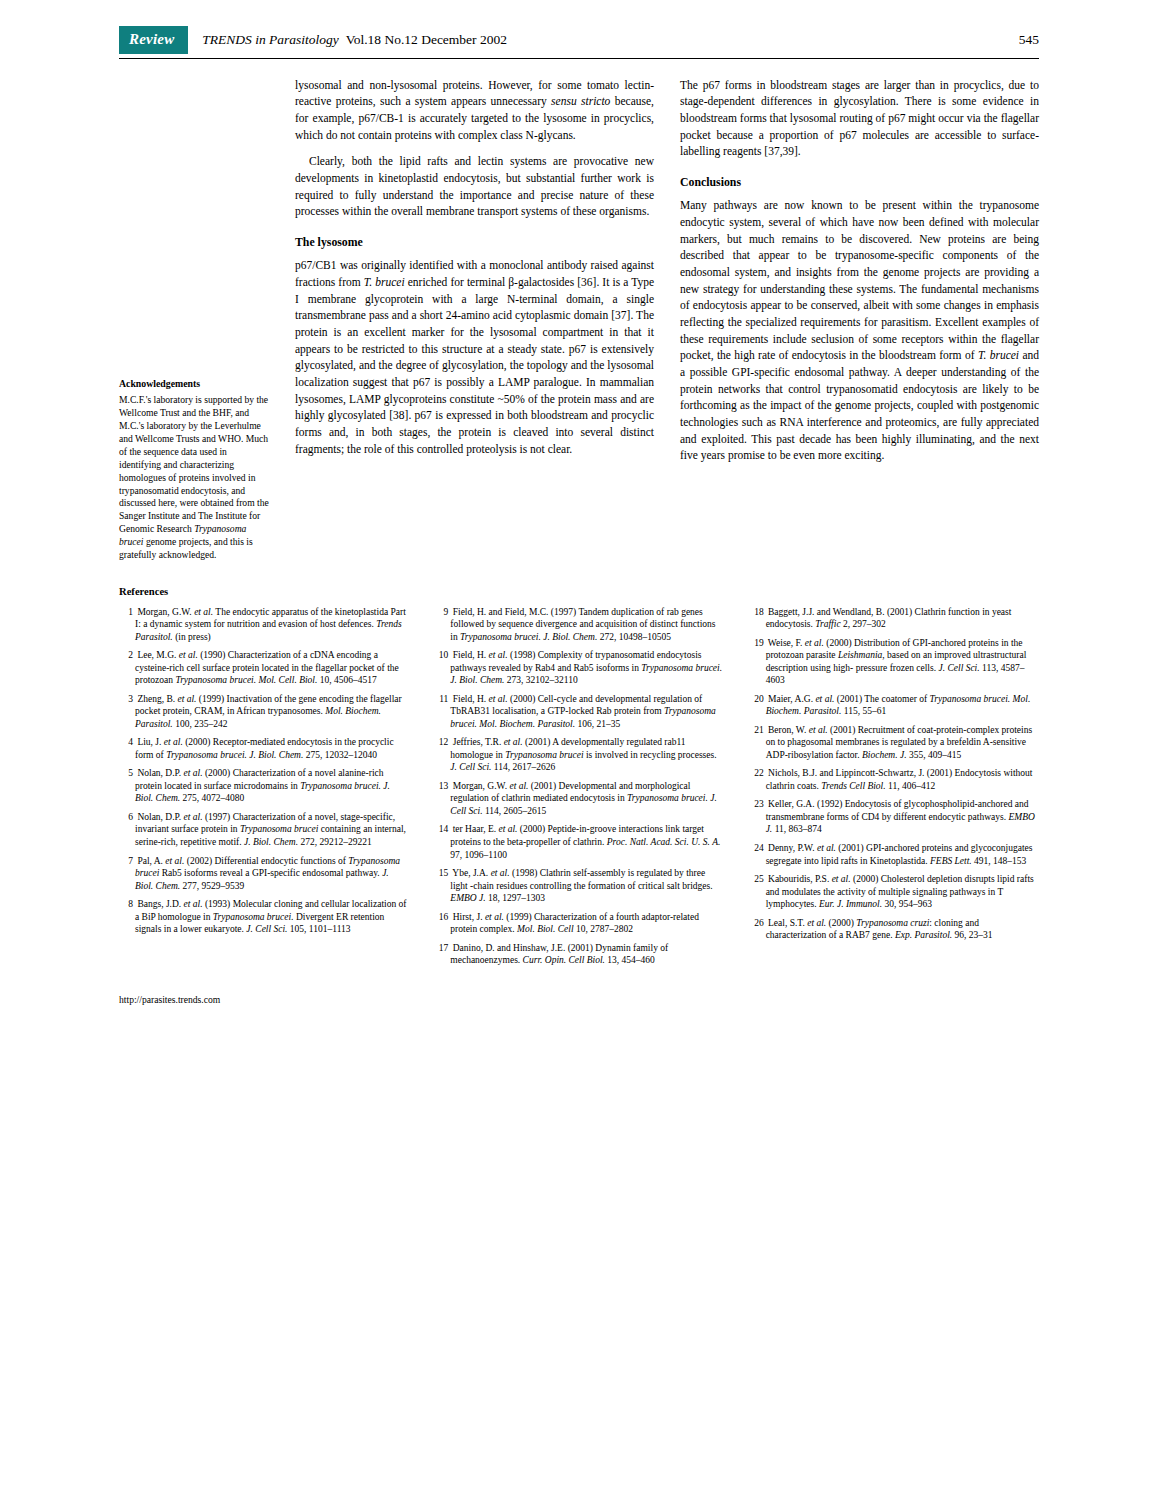Review
TRENDS in Parasitology Vol.18 No.12 December 2002
545
Acknowledgements
M.C.F.'s laboratory is supported by the Wellcome Trust and the BHF, and M.C.'s laboratory by the Leverhulme and Wellcome Trusts and WHO. Much of the sequence data used in identifying and characterizing homologues of proteins involved in trypanosomatid endocytosis, and discussed here, were obtained from the Sanger Institute and The Institute for Genomic Research Trypanosoma brucei genome projects, and this is gratefully acknowledged.
lysosomal and non-lysosomal proteins. However, for some tomato lectin-reactive proteins, such a system appears unnecessary sensu stricto because, for example, p67/CB-1 is accurately targeted to the lysosome in procyclics, which do not contain proteins with complex class N-glycans.
Clearly, both the lipid rafts and lectin systems are provocative new developments in kinetoplastid endocytosis, but substantial further work is required to fully understand the importance and precise nature of these processes within the overall membrane transport systems of these organisms.
The lysosome
p67/CB1 was originally identified with a monoclonal antibody raised against fractions from T. brucei enriched for terminal β-galactosides [36]. It is a Type I membrane glycoprotein with a large N-terminal domain, a single transmembrane pass and a short 24-amino acid cytoplasmic domain [37]. The protein is an excellent marker for the lysosomal compartment in that it appears to be restricted to this structure at a steady state. p67 is extensively glycosylated, and the degree of glycosylation, the topology and the lysosomal localization suggest that p67 is possibly a LAMP paralogue. In mammalian lysosomes, LAMP glycoproteins constitute ~50% of the protein mass and are highly glycosylated [38]. p67 is expressed in both bloodstream and procyclic forms and, in both stages, the protein is cleaved into several distinct fragments; the role of this controlled proteolysis is not clear.
The p67 forms in bloodstream stages are larger than in procyclics, due to stage-dependent differences in glycosylation. There is some evidence in bloodstream forms that lysosomal routing of p67 might occur via the flagellar pocket because a proportion of p67 molecules are accessible to surface-labelling reagents [37,39].
Conclusions
Many pathways are now known to be present within the trypanosome endocytic system, several of which have now been defined with molecular markers, but much remains to be discovered. New proteins are being described that appear to be trypanosome-specific components of the endosomal system, and insights from the genome projects are providing a new strategy for understanding these systems. The fundamental mechanisms of endocytosis appear to be conserved, albeit with some changes in emphasis reflecting the specialized requirements for parasitism. Excellent examples of these requirements include seclusion of some receptors within the flagellar pocket, the high rate of endocytosis in the bloodstream form of T. brucei and a possible GPI-specific endosomal pathway. A deeper understanding of the protein networks that control trypanosomatid endocytosis are likely to be forthcoming as the impact of the genome projects, coupled with postgenomic technologies such as RNA interference and proteomics, are fully appreciated and exploited. This past decade has been highly illuminating, and the next five years promise to be even more exciting.
References
1 Morgan, G.W. et al. The endocytic apparatus of the kinetoplastida Part I: a dynamic system for nutrition and evasion of host defences. Trends Parasitol. (in press)
2 Lee, M.G. et al. (1990) Characterization of a cDNA encoding a cysteine-rich cell surface protein located in the flagellar pocket of the protozoan Trypanosoma brucei. Mol. Cell. Biol. 10, 4506–4517
3 Zheng, B. et al. (1999) Inactivation of the gene encoding the flagellar pocket protein, CRAM, in African trypanosomes. Mol. Biochem. Parasitol. 100, 235–242
4 Liu, J. et al. (2000) Receptor-mediated endocytosis in the procyclic form of Trypanosoma brucei. J. Biol. Chem. 275, 12032–12040
5 Nolan, D.P. et al. (2000) Characterization of a novel alanine-rich protein located in surface microdomains in Trypanosoma brucei. J. Biol. Chem. 275, 4072–4080
6 Nolan, D.P. et al. (1997) Characterization of a novel, stage-specific, invariant surface protein in Trypanosoma brucei containing an internal, serine-rich, repetitive motif. J. Biol. Chem. 272, 29212–29221
7 Pal, A. et al. (2002) Differential endocytic functions of Trypanosoma brucei Rab5 isoforms reveal a GPI-specific endosomal pathway. J. Biol. Chem. 277, 9529–9539
8 Bangs, J.D. et al. (1993) Molecular cloning and cellular localization of a BiP homologue in Trypanosoma brucei. Divergent ER retention signals in a lower eukaryote. J. Cell Sci. 105, 1101–1113
9 Field, H. and Field, M.C. (1997) Tandem duplication of rab genes followed by sequence divergence and acquisition of distinct functions in Trypanosoma brucei. J. Biol. Chem. 272, 10498–10505
10 Field, H. et al. (1998) Complexity of trypanosomatid endocytosis pathways revealed by Rab4 and Rab5 isoforms in Trypanosoma brucei. J. Biol. Chem. 273, 32102–32110
11 Field, H. et al. (2000) Cell-cycle and developmental regulation of TbRAB31 localisation, a GTP-locked Rab protein from Trypanosoma brucei. Mol. Biochem. Parasitol. 106, 21–35
12 Jeffries, T.R. et al. (2001) A developmentally regulated rab11 homologue in Trypanosoma brucei is involved in recycling processes. J. Cell Sci. 114, 2617–2626
13 Morgan, G.W. et al. (2001) Developmental and morphological regulation of clathrin mediated endocytosis in Trypanosoma brucei. J. Cell Sci. 114, 2605–2615
14 ter Haar, E. et al. (2000) Peptide-in-groove interactions link target proteins to the beta-propeller of clathrin. Proc. Natl. Acad. Sci. U. S. A. 97, 1096–1100
15 Ybe, J.A. et al. (1998) Clathrin self-assembly is regulated by three light -chain residues controlling the formation of critical salt bridges. EMBO J. 18, 1297–1303
16 Hirst, J. et al. (1999) Characterization of a fourth adaptor-related protein complex. Mol. Biol. Cell 10, 2787–2802
17 Danino, D. and Hinshaw, J.E. (2001) Dynamin family of mechanoenzymes. Curr. Opin. Cell Biol. 13, 454–460
18 Baggett, J.J. and Wendland, B. (2001) Clathrin function in yeast endocytosis. Traffic 2, 297–302
19 Weise, F. et al. (2000) Distribution of GPI-anchored proteins in the protozoan parasite Leishmania, based on an improved ultrastructural description using high- pressure frozen cells. J. Cell Sci. 113, 4587–4603
20 Maier, A.G. et al. (2001) The coatomer of Trypanosoma brucei. Mol. Biochem. Parasitol. 115, 55–61
21 Beron, W. et al. (2001) Recruitment of coat-protein-complex proteins on to phagosomal membranes is regulated by a brefeldin A-sensitive ADP-ribosylation factor. Biochem. J. 355, 409–415
22 Nichols, B.J. and Lippincott-Schwartz, J. (2001) Endocytosis without clathrin coats. Trends Cell Biol. 11, 406–412
23 Keller, G.A. (1992) Endocytosis of glycophospholipid-anchored and transmembrane forms of CD4 by different endocytic pathways. EMBO J. 11, 863–874
24 Denny, P.W. et al. (2001) GPI-anchored proteins and glycoconjugates segregate into lipid rafts in Kinetoplastida. FEBS Lett. 491, 148–153
25 Kabouridis, P.S. et al. (2000) Cholesterol depletion disrupts lipid rafts and modulates the activity of multiple signaling pathways in T lymphocytes. Eur. J. Immunol. 30, 954–963
26 Leal, S.T. et al. (2000) Trypanosoma cruzi: cloning and characterization of a RAB7 gene. Exp. Parasitol. 96, 23–31
http://parasites.trends.com